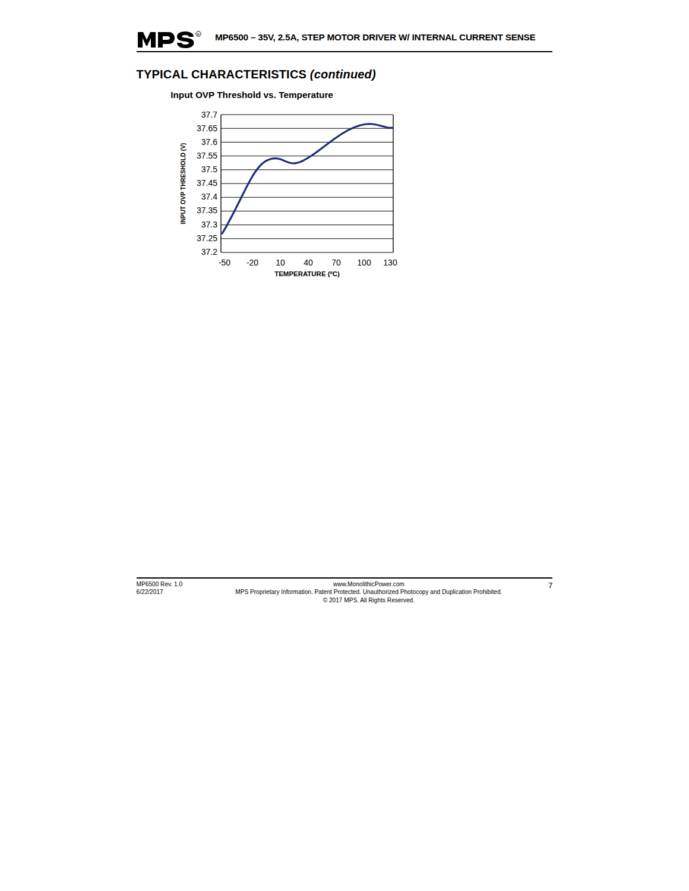R
MP6500 – 35V, 2.5A, STEP MOTOR DRIVER W/ INTERNAL CURRENT SENSE
TYPICAL CHARACTERISTICS (continued)
Input OVP Threshold vs. Temperature
37.7 37.65 37.6 37.55 37.5 37.45 37.4 37.35 37.3 37.25 37.2 -50 -20 10 40 70 100 130 TEMPERATURE (ºC) INPUT OVP THRESHOLD (V)
MP6500 Rev. 1.0
6/22/2017
www.MonolithicPower.com
MPS Proprietary Information. Patent Protected. Unauthorized Photocopy and Duplication Prohibited.
© 2017 MPS. All Rights Reserved.
7